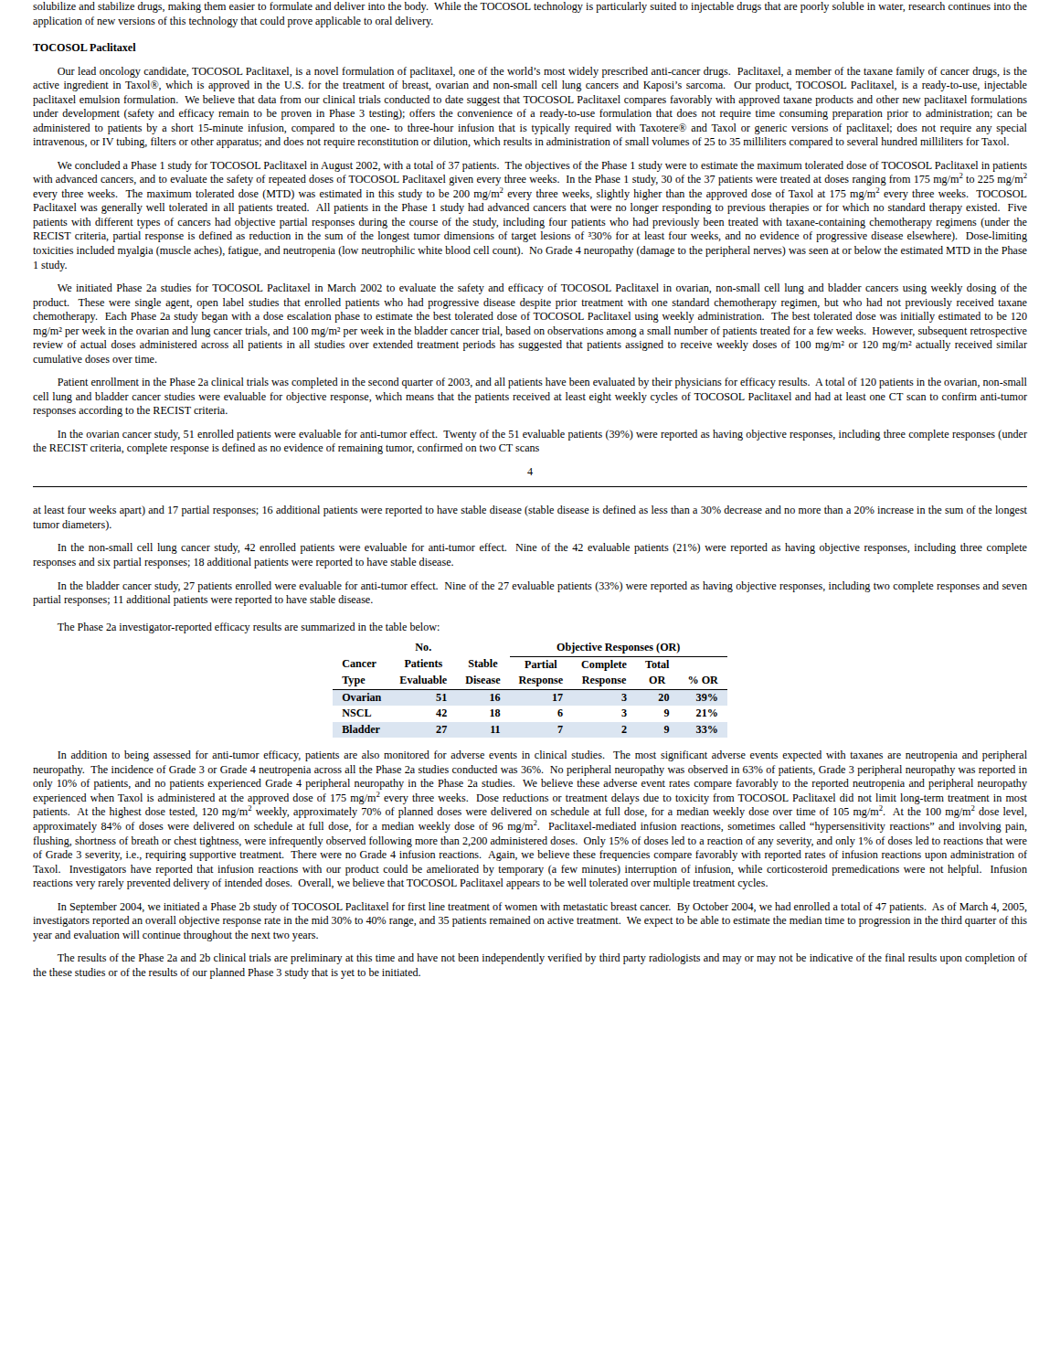solubilize and stabilize drugs, making them easier to formulate and deliver into the body. While the TOCOSOL technology is particularly suited to injectable drugs that are poorly soluble in water, research continues into the application of new versions of this technology that could prove applicable to oral delivery.
TOCOSOL Paclitaxel
Our lead oncology candidate, TOCOSOL Paclitaxel, is a novel formulation of paclitaxel, one of the world’s most widely prescribed anti-cancer drugs. Paclitaxel, a member of the taxane family of cancer drugs, is the active ingredient in Taxol®, which is approved in the U.S. for the treatment of breast, ovarian and non-small cell lung cancers and Kaposi’s sarcoma. Our product, TOCOSOL Paclitaxel, is a ready-to-use, injectable paclitaxel emulsion formulation. We believe that data from our clinical trials conducted to date suggest that TOCOSOL Paclitaxel compares favorably with approved taxane products and other new paclitaxel formulations under development (safety and efficacy remain to be proven in Phase 3 testing); offers the convenience of a ready-to-use formulation that does not require time consuming preparation prior to administration; can be administered to patients by a short 15-minute infusion, compared to the one- to three-hour infusion that is typically required with Taxotere® and Taxol or generic versions of paclitaxel; does not require any special intravenous, or IV tubing, filters or other apparatus; and does not require reconstitution or dilution, which results in administration of small volumes of 25 to 35 milliliters compared to several hundred milliliters for Taxol.
We concluded a Phase 1 study for TOCOSOL Paclitaxel in August 2002, with a total of 37 patients. The objectives of the Phase 1 study were to estimate the maximum tolerated dose of TOCOSOL Paclitaxel in patients with advanced cancers, and to evaluate the safety of repeated doses of TOCOSOL Paclitaxel given every three weeks. In the Phase 1 study, 30 of the 37 patients were treated at doses ranging from 175 mg/m2 to 225 mg/m2 every three weeks. The maximum tolerated dose (MTD) was estimated in this study to be 200 mg/m2 every three weeks, slightly higher than the approved dose of Taxol at 175 mg/m2 every three weeks. TOCOSOL Paclitaxel was generally well tolerated in all patients treated. All patients in the Phase 1 study had advanced cancers that were no longer responding to previous therapies or for which no standard therapy existed. Five patients with different types of cancers had objective partial responses during the course of the study, including four patients who had previously been treated with taxane-containing chemotherapy regimens (under the RECIST criteria, partial response is defined as reduction in the sum of the longest tumor dimensions of target lesions of ³30% for at least four weeks, and no evidence of progressive disease elsewhere). Dose-limiting toxicities included myalgia (muscle aches), fatigue, and neutropenia (low neutrophilic white blood cell count). No Grade 4 neuropathy (damage to the peripheral nerves) was seen at or below the estimated MTD in the Phase 1 study.
We initiated Phase 2a studies for TOCOSOL Paclitaxel in March 2002 to evaluate the safety and efficacy of TOCOSOL Paclitaxel in ovarian, non-small cell lung and bladder cancers using weekly dosing of the product. These were single agent, open label studies that enrolled patients who had progressive disease despite prior treatment with one standard chemotherapy regimen, but who had not previously received taxane chemotherapy. Each Phase 2a study began with a dose escalation phase to estimate the best tolerated dose of TOCOSOL Paclitaxel using weekly administration. The best tolerated dose was initially estimated to be 120 mg/m² per week in the ovarian and lung cancer trials, and 100 mg/m² per week in the bladder cancer trial, based on observations among a small number of patients treated for a few weeks. However, subsequent retrospective review of actual doses administered across all patients in all studies over extended treatment periods has suggested that patients assigned to receive weekly doses of 100 mg/m² or 120 mg/m² actually received similar cumulative doses over time.
Patient enrollment in the Phase 2a clinical trials was completed in the second quarter of 2003, and all patients have been evaluated by their physicians for efficacy results. A total of 120 patients in the ovarian, non-small cell lung and bladder cancer studies were evaluable for objective response, which means that the patients received at least eight weekly cycles of TOCOSOL Paclitaxel and had at least one CT scan to confirm anti-tumor responses according to the RECIST criteria.
In the ovarian cancer study, 51 enrolled patients were evaluable for anti-tumor effect. Twenty of the 51 evaluable patients (39%) were reported as having objective responses, including three complete responses (under the RECIST criteria, complete response is defined as no evidence of remaining tumor, confirmed on two CT scans
4
at least four weeks apart) and 17 partial responses; 16 additional patients were reported to have stable disease (stable disease is defined as less than a 30% decrease and no more than a 20% increase in the sum of the longest tumor diameters).
In the non-small cell lung cancer study, 42 enrolled patients were evaluable for anti-tumor effect. Nine of the 42 evaluable patients (21%) were reported as having objective responses, including three complete responses and six partial responses; 18 additional patients were reported to have stable disease.
In the bladder cancer study, 27 patients enrolled were evaluable for anti-tumor effect. Nine of the 27 evaluable patients (33%) were reported as having objective responses, including two complete responses and seven partial responses; 11 additional patients were reported to have stable disease.
The Phase 2a investigator-reported efficacy results are summarized in the table below:
| | No. | | Objective Responses (OR) |
| Cancer | Patients | Stable | Partial | Complete | Total | |
| Type | Evaluable | Disease | Response | Response | OR | % OR |
| Ovarian | 51 | 16 | 17 | 3 | 20 | 39% |
| NSCL | 42 | 18 | 6 | 3 | 9 | 21% |
| Bladder | 27 | 11 | 7 | 2 | 9 | 33% |
In addition to being assessed for anti-tumor efficacy, patients are also monitored for adverse events in clinical studies. The most significant adverse events expected with taxanes are neutropenia and peripheral neuropathy. The incidence of Grade 3 or Grade 4 neutropenia across all the Phase 2a studies conducted was 36%. No peripheral neuropathy was observed in 63% of patients, Grade 3 peripheral neuropathy was reported in only 10% of patients, and no patients experienced Grade 4 peripheral neuropathy in the Phase 2a studies. We believe these adverse event rates compare favorably to the reported neutropenia and peripheral neuropathy experienced when Taxol is administered at the approved dose of 175 mg/m2 every three weeks. Dose reductions or treatment delays due to toxicity from TOCOSOL Paclitaxel did not limit long-term treatment in most patients. At the highest dose tested, 120 mg/m2 weekly, approximately 70% of planned doses were delivered on schedule at full dose, for a median weekly dose over time of 105 mg/m2. At the 100 mg/m2 dose level, approximately 84% of doses were delivered on schedule at full dose, for a median weekly dose of 96 mg/m2. Paclitaxel-mediated infusion reactions, sometimes called “hypersensitivity reactions” and involving pain, flushing, shortness of breath or chest tightness, were infrequently observed following more than 2,200 administered doses. Only 15% of doses led to a reaction of any severity, and only 1% of doses led to reactions that were of Grade 3 severity, i.e., requiring supportive treatment. There were no Grade 4 infusion reactions. Again, we believe these frequencies compare favorably with reported rates of infusion reactions upon administration of Taxol. Investigators have reported that infusion reactions with our product could be ameliorated by temporary (a few minutes) interruption of infusion, while corticosteroid premedications were not helpful. Infusion reactions very rarely prevented delivery of intended doses. Overall, we believe that TOCOSOL Paclitaxel appears to be well tolerated over multiple treatment cycles.
In September 2004, we initiated a Phase 2b study of TOCOSOL Paclitaxel for first line treatment of women with metastatic breast cancer. By October 2004, we had enrolled a total of 47 patients. As of March 4, 2005, investigators reported an overall objective response rate in the mid 30% to 40% range, and 35 patients remained on active treatment. We expect to be able to estimate the median time to progression in the third quarter of this year and evaluation will continue throughout the next two years.
The results of the Phase 2a and 2b clinical trials are preliminary at this time and have not been independently verified by third party radiologists and may or may not be indicative of the final results upon completion of the these studies or of the results of our planned Phase 3 study that is yet to be initiated.